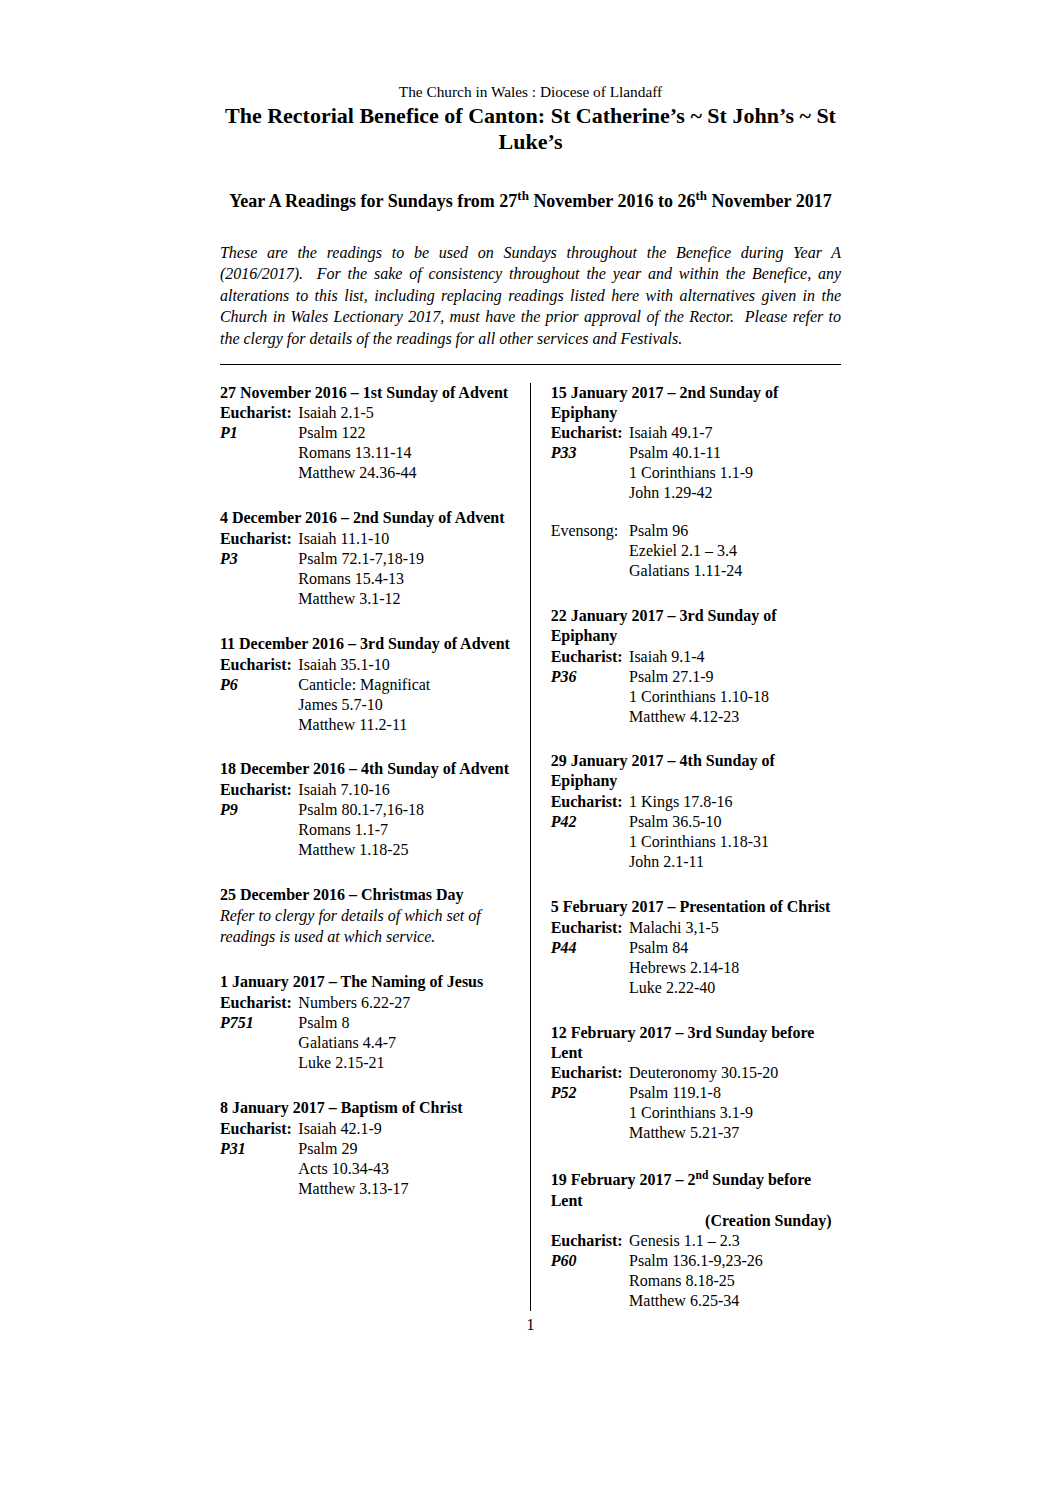The Church in Wales : Diocese of Llandaff
The Rectorial Benefice of Canton: St Catherine’s ~ St John’s ~ St Luke’s
Year A Readings for Sundays from 27th November 2016 to 26th November 2017
These are the readings to be used on Sundays throughout the Benefice during Year A (2016/2017). For the sake of consistency throughout the year and within the Benefice, any alterations to this list, including replacing readings listed here with alternatives given in the Church in Wales Lectionary 2017, must have the prior approval of the Rector. Please refer to the clergy for details of the readings for all other services and Festivals.
27 November 2016 – 1st Sunday of Advent
| Eucharist: | Isaiah 2.1-5 |
| P1 | Psalm 122 |
| | Romans 13.11-14 |
| | Matthew 24.36-44 |
4 December 2016 – 2nd Sunday of Advent
| Eucharist: | Isaiah 11.1-10 |
| P3 | Psalm 72.1-7,18-19 |
| | Romans 15.4-13 |
| | Matthew 3.1-12 |
11 December 2016 – 3rd Sunday of Advent
| Eucharist: | Isaiah 35.1-10 |
| P6 | Canticle: Magnificat |
| | James 5.7-10 |
| | Matthew 11.2-11 |
18 December 2016 – 4th Sunday of Advent
| Eucharist: | Isaiah 7.10-16 |
| P9 | Psalm 80.1-7,16-18 |
| | Romans 1.1-7 |
| | Matthew 1.18-25 |
25 December 2016 – Christmas Day
Refer to clergy for details of which set of readings is used at which service.
1 January 2017 – The Naming of Jesus
| Eucharist: | Numbers 6.22-27 |
| P751 | Psalm 8 |
| | Galatians 4.4-7 |
| | Luke 2.15-21 |
8 January 2017 – Baptism of Christ
| Eucharist: | Isaiah 42.1-9 |
| P31 | Psalm 29 |
| | Acts 10.34-43 |
| | Matthew 3.13-17 |
15 January 2017 – 2nd Sunday of Epiphany
| Eucharist: | Isaiah 49.1-7 |
| P33 | Psalm 40.1-11 |
| | 1 Corinthians 1.1-9 |
| | John 1.29-42 |
| Evensong: | Psalm 96 |
| | Ezekiel 2.1 – 3.4 |
| | Galatians 1.11-24 |
22 January 2017 – 3rd Sunday of Epiphany
| Eucharist: | Isaiah 9.1-4 |
| P36 | Psalm 27.1-9 |
| | 1 Corinthians 1.10-18 |
| | Matthew 4.12-23 |
29 January 2017 – 4th Sunday of Epiphany
| Eucharist: | 1 Kings 17.8-16 |
| P42 | Psalm 36.5-10 |
| | 1 Corinthians 1.18-31 |
| | John 2.1-11 |
5 February 2017 – Presentation of Christ
| Eucharist: | Malachi 3,1-5 |
| P44 | Psalm 84 |
| | Hebrews 2.14-18 |
| | Luke 2.22-40 |
12 February 2017 – 3rd Sunday before Lent
| Eucharist: | Deuteronomy 30.15-20 |
| P52 | Psalm 119.1-8 |
| | 1 Corinthians 3.1-9 |
| | Matthew 5.21-37 |
19 February 2017 – 2nd Sunday before Lent(Creation Sunday)
| Eucharist: | Genesis 1.1 – 2.3 |
| P60 | Psalm 136.1-9,23-26 |
| | Romans 8.18-25 |
| | Matthew 6.25-34 |
1